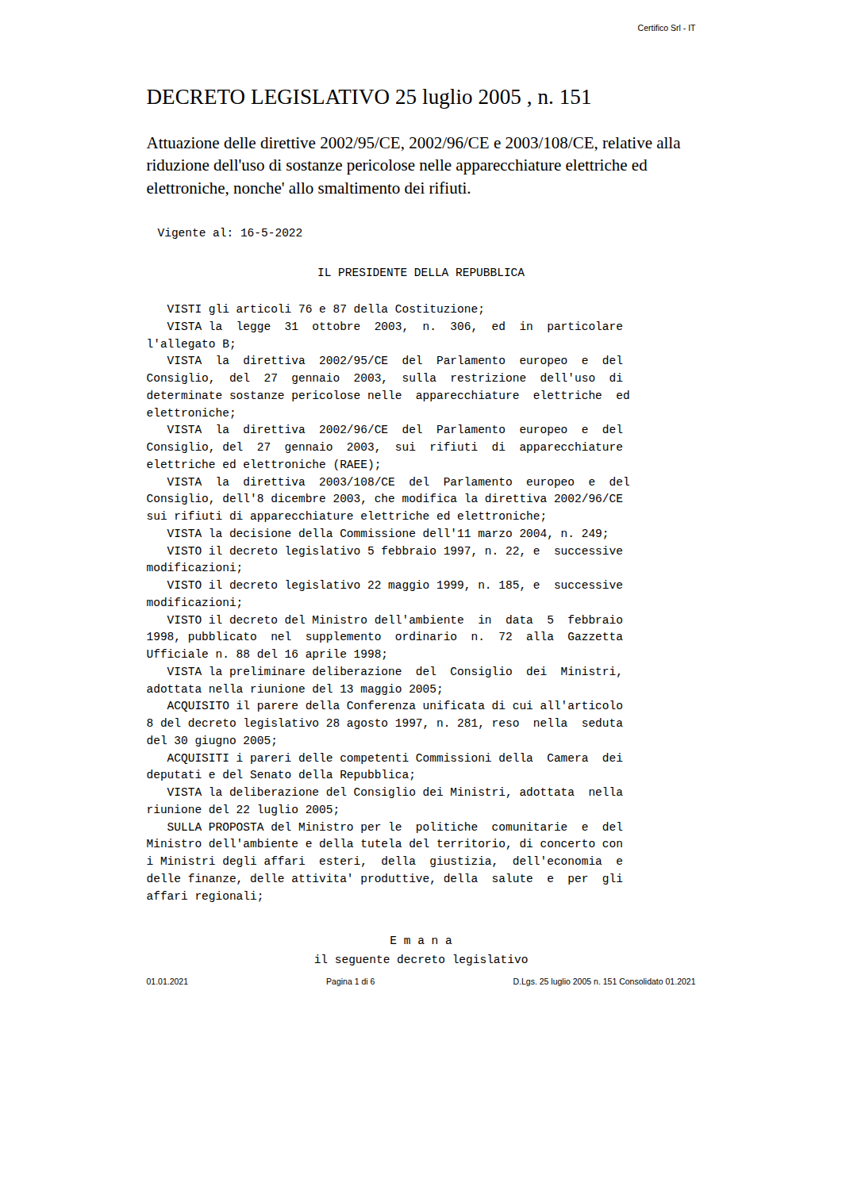Certifico Srl - IT
DECRETO LEGISLATIVO 25 luglio 2005 , n. 151
Attuazione delle direttive 2002/95/CE, 2002/96/CE e 2003/108/CE, relative alla riduzione dell'uso di sostanze pericolose nelle apparecchiature elettriche ed elettroniche, nonche' allo smaltimento dei rifiuti.
Vigente al: 16-5-2022
IL PRESIDENTE DELLA REPUBBLICA
   VISTI gli articoli 76 e 87 della Costituzione;
   VISTA la  legge  31  ottobre  2003,  n.  306,  ed  in  particolare
l'allegato B;
   VISTA  la  direttiva  2002/95/CE  del  Parlamento  europeo  e  del
Consiglio,  del  27  gennaio  2003,  sulla  restrizione  dell'uso  di
determinate sostanze pericolose nelle  apparecchiature  elettriche  ed
elettroniche;
   VISTA  la  direttiva  2002/96/CE  del  Parlamento  europeo  e  del
Consiglio, del  27  gennaio  2003,  sui  rifiuti  di  apparecchiature
elettriche ed elettroniche (RAEE);
   VISTA  la  direttiva  2003/108/CE  del  Parlamento  europeo  e  del
Consiglio, dell'8 dicembre 2003, che modifica la direttiva 2002/96/CE
sui rifiuti di apparecchiature elettriche ed elettroniche;
   VISTA la decisione della Commissione dell'11 marzo 2004, n. 249;
   VISTO il decreto legislativo 5 febbraio 1997, n. 22, e  successive
modificazioni;
   VISTO il decreto legislativo 22 maggio 1999, n. 185, e  successive
modificazioni;
   VISTO il decreto del Ministro dell'ambiente  in  data  5  febbraio
1998, pubblicato  nel  supplemento  ordinario  n.  72  alla  Gazzetta
Ufficiale n. 88 del 16 aprile 1998;
   VISTA la preliminare deliberazione  del  Consiglio  dei  Ministri,
adottata nella riunione del 13 maggio 2005;
   ACQUISITO il parere della Conferenza unificata di cui all'articolo
8 del decreto legislativo 28 agosto 1997, n. 281, reso  nella  seduta
del 30 giugno 2005;
   ACQUISITI i pareri delle competenti Commissioni della  Camera  dei
deputati e del Senato della Repubblica;
   VISTA la deliberazione del Consiglio dei Ministri, adottata  nella
riunione del 22 luglio 2005;
   SULLA PROPOSTA del Ministro per le  politiche  comunitarie  e  del
Ministro dell'ambiente e della tutela del territorio, di concerto con
i Ministri degli affari  esteri,  della  giustizia,  dell'economia  e
delle finanze, delle attivita' produttive, della  salute  e  per  gli
affari regionali;
E m a n a
il seguente decreto legislativo
01.01.2021
Pagina 1 di 6
D.Lgs. 25 luglio 2005 n. 151 Consolidato 01.2021